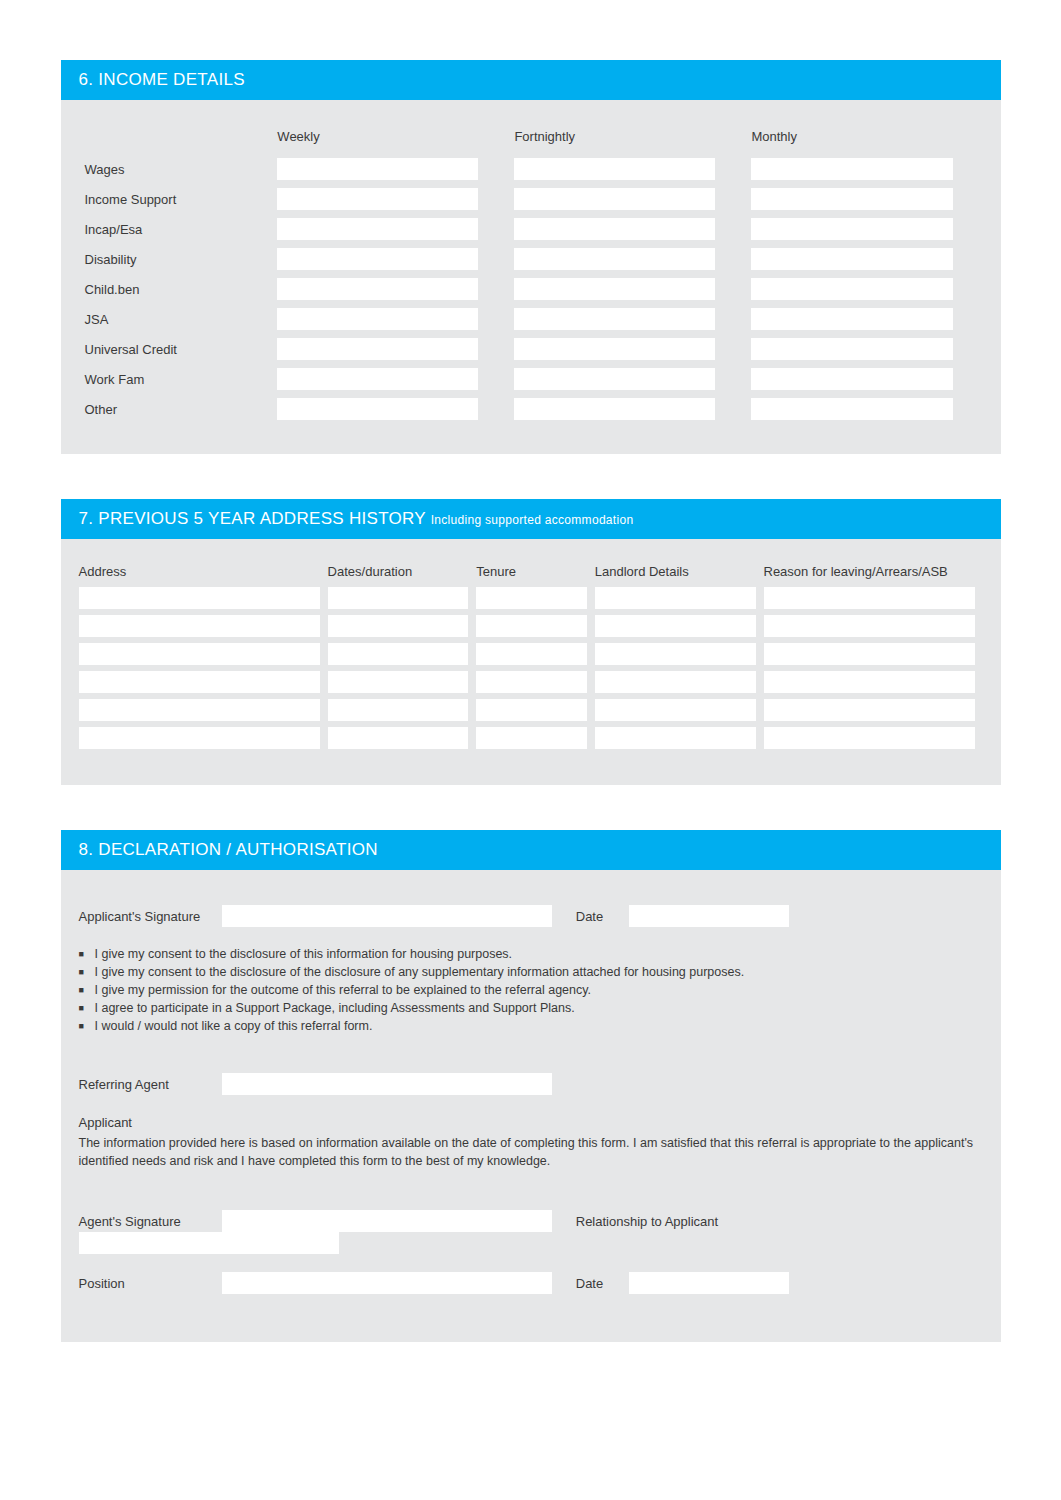6. INCOME DETAILS
| | Weekly | Fortnightly | Monthly |
| --- | --- | --- | --- |
| Wages | | | |
| Income Support | | | |
| Incap/Esa | | | |
| Disability | | | |
| Child.ben | | | |
| JSA | | | |
| Universal Credit | | | |
| Work Fam | | | |
| Other | | | |
7. PREVIOUS 5 YEAR ADDRESS HISTORY Including supported accommodation
| Address | Dates/duration | Tenure | Landlord Details | Reason for leaving/Arrears/ASB |
| --- | --- | --- | --- | --- |
8. DECLARATION / AUTHORISATION
Applicant's Signature Date
I give my consent to the disclosure of this information for housing purposes.
I give my consent to the disclosure of the disclosure of any supplementary information attached for housing purposes.
I give my permission for the outcome of this referral to be explained to the referral agency.
I agree to participate in a Support Package, including Assessments and Support Plans.
I would / would not like a copy of this referral form.
Referring Agent
Applicant
The information provided here is based on information available on the date of completing this form. I am satisfied that this referral is appropriate to the applicant's identified needs and risk and I have completed this form to the best of my knowledge.
Agent's Signature Relationship to Applicant
Position Date